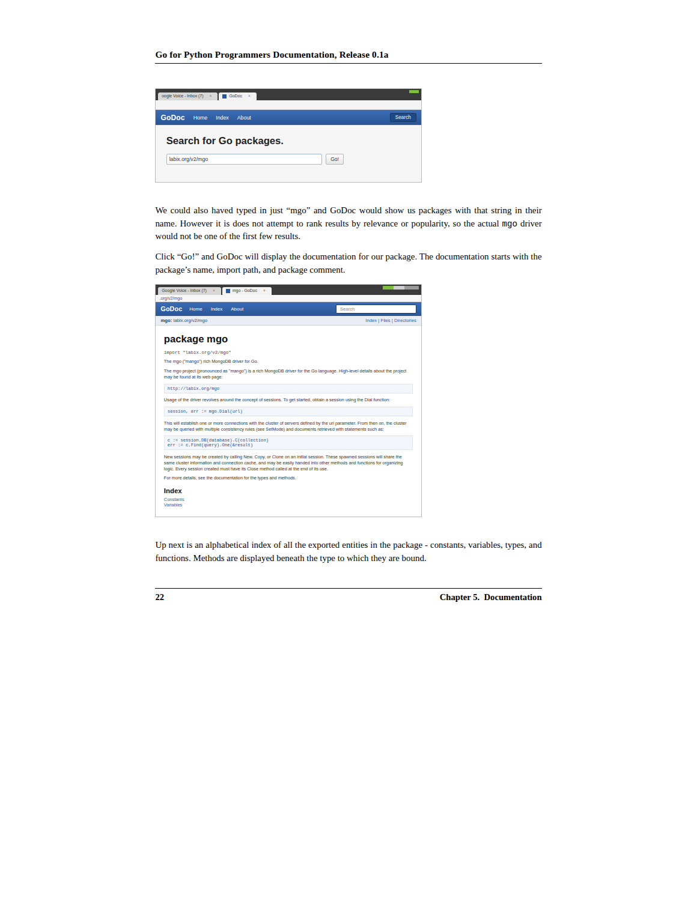Go for Python Programmers Documentation, Release 0.1a
oogle Voice - Inbox (7)×
GoDoc×
GoDoc Home Index About Search
Search for Go packages.
Go!
We could also haved typed in just “mgo” and GoDoc would show us packages with that string in their name. However it is does not attempt to rank results by relevance or popularity, so the actual mgo driver would not be one of the first few results.
Click “Go!” and GoDoc will display the documentation for our package. The documentation starts with the package’s name, import path, and package comment.
Google Voice - Inbox (7)×
mgo - GoDoc×
.org/v2/mgo
GoDoc Home Index About Search
mgo: labix.org/v2/mgo Index | Files | Directories
package mgo
import "labix.org/v2/mgo"
The mgo ("mango") rich MongoDB driver for Go.
The mgo project (pronounced as "mango") is a rich MongoDB driver for the Go language. High-level details about the project may be found at its web page:
http://labix.org/mgo
Usage of the driver revolves around the concept of sessions. To get started, obtain a session using the Dial function:
session, err := mgo.Dial(url)
This will establish one or more connections with the cluster of servers defined by the url parameter. From then on, the cluster may be queried with multiple consistency rules (see SetMode) and documents retrieved with statements such as:
c := session.DB(database).C(collection)
err := c.Find(query).One(&result)
New sessions may be created by calling New, Copy, or Clone on an initial session. These spawned sessions will share the same cluster information and connection cache, and may be easily handed into other methods and functions for organizing logic. Every session created must have its Close method called at the end of its use.
For more details, see the documentation for the types and methods.
Index
Constants
Variables
Up next is an alphabetical index of all the exported entities in the package - constants, variables, types, and functions. Methods are displayed beneath the type to which they are bound.
22 Chapter 5. Documentation